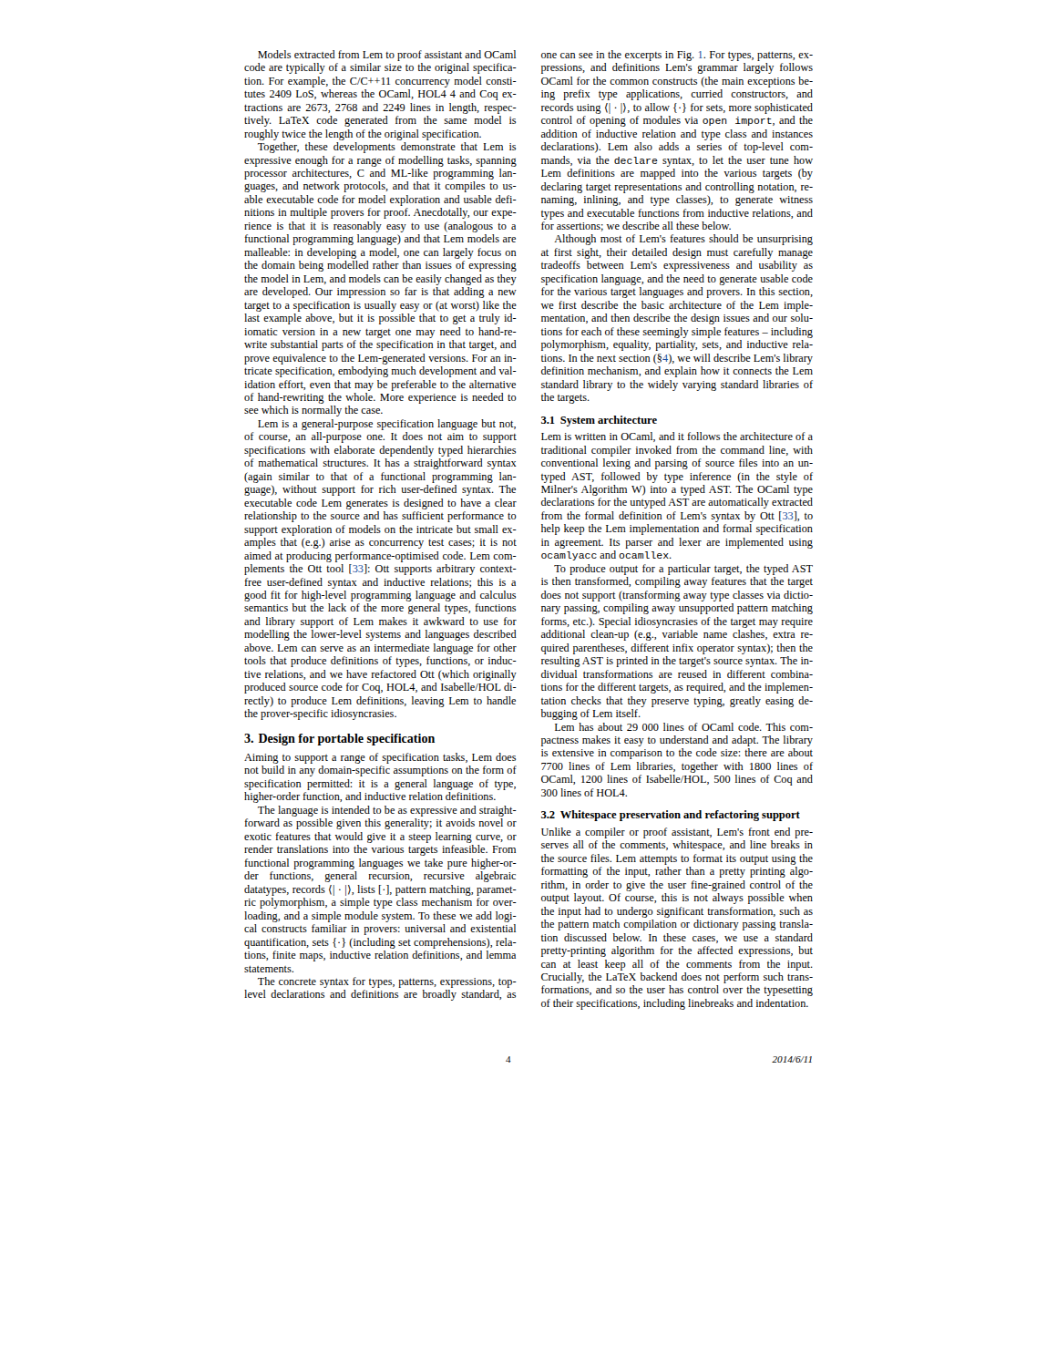Models extracted from Lem to proof assistant and OCaml code are typically of a similar size to the original specification. For example, the C/C++11 concurrency model constitutes 2409 LoS, whereas the OCaml, HOL4 4 and Coq extractions are 2673, 2768 and 2249 lines in length, respectively. LaTeX code generated from the same model is roughly twice the length of the original specification.
Together, these developments demonstrate that Lem is expressive enough for a range of modelling tasks, spanning processor architectures, C and ML-like programming languages, and network protocols, and that it compiles to usable executable code for model exploration and usable definitions in multiple provers for proof. Anecdotally, our experience is that it is reasonably easy to use (analogous to a functional programming language) and that Lem models are malleable: in developing a model, one can largely focus on the domain being modelled rather than issues of expressing the model in Lem, and models can be easily changed as they are developed. Our impression so far is that adding a new target to a specification is usually easy or (at worst) like the last example above, but it is possible that to get a truly idiomatic version in a new target one may need to hand-rewrite substantial parts of the specification in that target, and prove equivalence to the Lem-generated versions. For an intricate specification, embodying much development and validation effort, even that may be preferable to the alternative of hand-rewriting the whole. More experience is needed to see which is normally the case.
Lem is a general-purpose specification language but not, of course, an all-purpose one. It does not aim to support specifications with elaborate dependently typed hierarchies of mathematical structures. It has a straightforward syntax (again similar to that of a functional programming language), without support for rich user-defined syntax. The executable code Lem generates is designed to have a clear relationship to the source and has sufficient performance to support exploration of models on the intricate but small examples that (e.g.) arise as concurrency test cases; it is not aimed at producing performance-optimised code. Lem complements the Ott tool [33]: Ott supports arbitrary context-free user-defined syntax and inductive relations; this is a good fit for high-level programming language and calculus semantics but the lack of the more general types, functions and library support of Lem makes it awkward to use for modelling the lower-level systems and languages described above. Lem can serve as an intermediate language for other tools that produce definitions of types, functions, or inductive relations, and we have refactored Ott (which originally produced source code for Coq, HOL4, and Isabelle/HOL directly) to produce Lem definitions, leaving Lem to handle the prover-specific idiosyncrasies.
3. Design for portable specification
Aiming to support a range of specification tasks, Lem does not build in any domain-specific assumptions on the form of specification permitted: it is a general language of type, higher-order function, and inductive relation definitions.
The language is intended to be as expressive and straightforward as possible given this generality; it avoids novel or exotic features that would give it a steep learning curve, or render translations into the various targets infeasible. From functional programming languages we take pure higher-order functions, general recursion, recursive algebraic datatypes, records ⟨| · |⟩, lists [·], pattern matching, parametric polymorphism, a simple type class mechanism for overloading, and a simple module system. To these we add logical constructs familiar in provers: universal and existential quantification, sets {·} (including set comprehensions), relations, finite maps, inductive relation definitions, and lemma statements.
The concrete syntax for types, patterns, expressions, top-level declarations and definitions are broadly standard, as one can see in the excerpts in Fig. 1. For types, patterns, expressions, and definitions Lem's grammar largely follows OCaml for the common constructs (the main exceptions being prefix type applications, curried constructors, and records using ⟨| · |⟩, to allow {·} for sets, more sophisticated control of opening of modules via open import, and the addition of inductive relation and type class and instances declarations). Lem also adds a series of top-level commands, via the declare syntax, to let the user tune how Lem definitions are mapped into the various targets (by declaring target representations and controlling notation, renaming, inlining, and type classes), to generate witness types and executable functions from inductive relations, and for assertions; we describe all these below.
Although most of Lem's features should be unsurprising at first sight, their detailed design must carefully manage tradeoffs between Lem's expressiveness and usability as specification language, and the need to generate usable code for the various target languages and provers. In this section, we first describe the basic architecture of the Lem implementation, and then describe the design issues and our solutions for each of these seemingly simple features – including polymorphism, equality, partiality, sets, and inductive relations. In the next section (§4), we will describe Lem's library definition mechanism, and explain how it connects the Lem standard library to the widely varying standard libraries of the targets.
3.1 System architecture
Lem is written in OCaml, and it follows the architecture of a traditional compiler invoked from the command line, with conventional lexing and parsing of source files into an untyped AST, followed by type inference (in the style of Milner's Algorithm W) into a typed AST. The OCaml type declarations for the untyped AST are automatically extracted from the formal definition of Lem's syntax by Ott [33], to help keep the Lem implementation and formal specification in agreement. Its parser and lexer are implemented using ocamlyacc and ocamllex.
To produce output for a particular target, the typed AST is then transformed, compiling away features that the target does not support (transforming away type classes via dictionary passing, compiling away unsupported pattern matching forms, etc.). Special idiosyncrasies of the target may require additional clean-up (e.g., variable name clashes, extra required parentheses, different infix operator syntax); then the resulting AST is printed in the target's source syntax. The individual transformations are reused in different combinations for the different targets, as required, and the implementation checks that they preserve typing, greatly easing debugging of Lem itself.
Lem has about 29 000 lines of OCaml code. This compactness makes it easy to understand and adapt. The library is extensive in comparison to the code size: there are about 7700 lines of Lem libraries, together with 1800 lines of OCaml, 1200 lines of Isabelle/HOL, 500 lines of Coq and 300 lines of HOL4.
3.2 Whitespace preservation and refactoring support
Unlike a compiler or proof assistant, Lem's front end preserves all of the comments, whitespace, and line breaks in the source files. Lem attempts to format its output using the formatting of the input, rather than a pretty printing algorithm, in order to give the user fine-grained control of the output layout. Of course, this is not always possible when the input had to undergo significant transformation, such as the pattern match compilation or dictionary passing translation discussed below. In these cases, we use a standard pretty-printing algorithm for the affected expressions, but can at least keep all of the comments from the input. Crucially, the LaTeX backend does not perform such transformations, and so the user has control over the typesetting of their specifications, including linebreaks and indentation.
4 2014/6/11